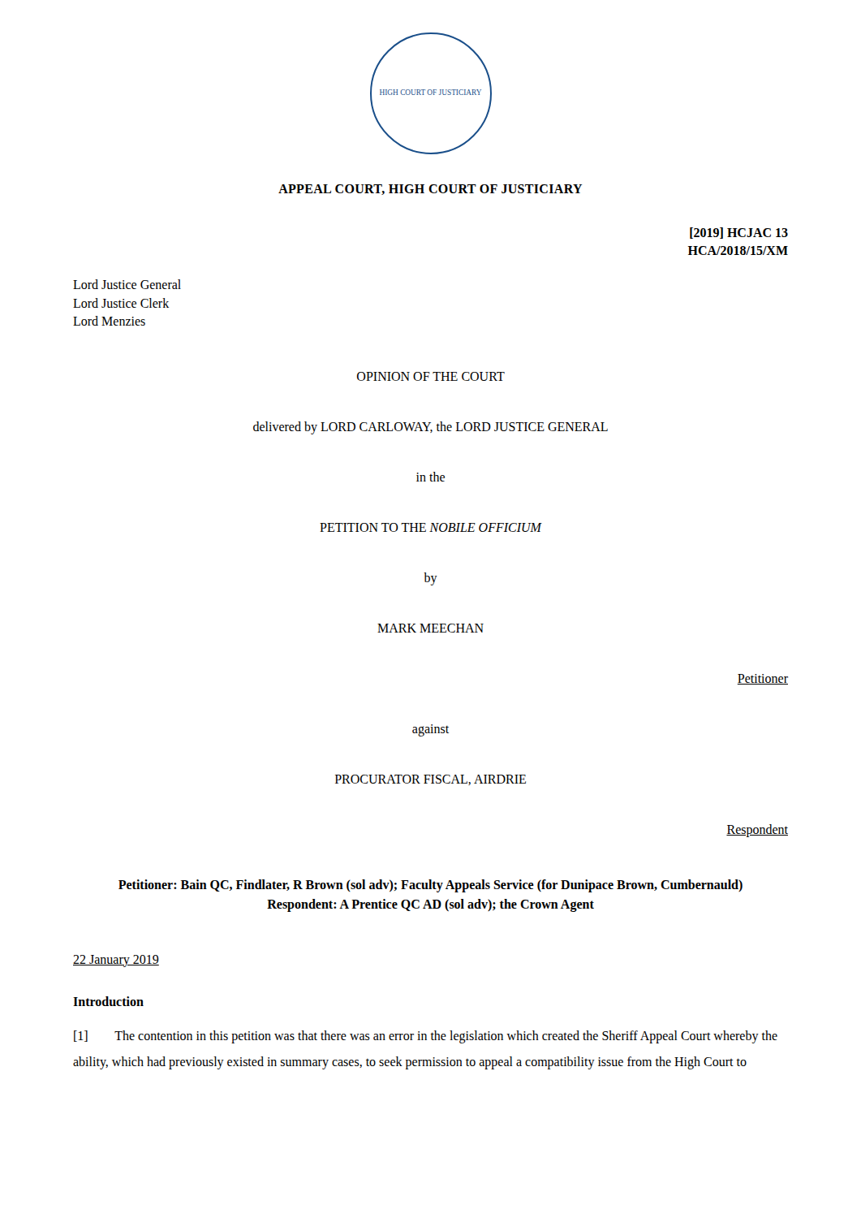HIGH COURT OF JUSTICIARY
APPEAL COURT, HIGH COURT OF JUSTICIARY
[2019] HCJAC 13
HCA/2018/15/XM
Lord Justice General
Lord Justice Clerk
Lord Menzies
OPINION OF THE COURT
delivered by LORD CARLOWAY, the LORD JUSTICE GENERAL
in the
PETITION TO THE NOBILE OFFICIUM
by
MARK MEECHAN
Petitioner
against
PROCURATOR FISCAL, AIRDRIE
Respondent
Petitioner: Bain QC, Findlater, R Brown (sol adv); Faculty Appeals Service (for Dunipace Brown, Cumbernauld)
Respondent: A Prentice QC AD (sol adv); the Crown Agent
22 January 2019
Introduction
[1] The contention in this petition was that there was an error in the legislation which created the Sheriff Appeal Court whereby the ability, which had previously existed in summary cases, to seek permission to appeal a compatibility issue from the High Court to